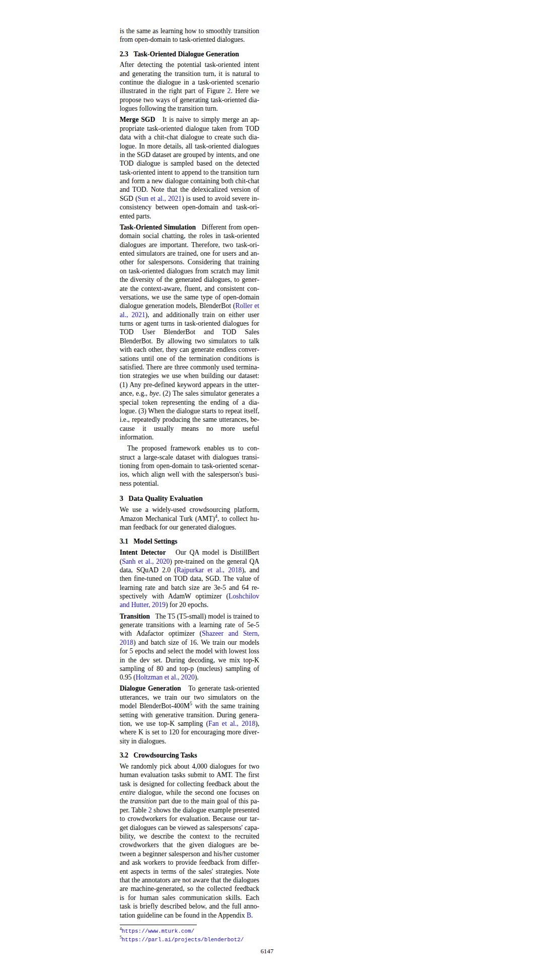is the same as learning how to smoothly transition from open-domain to task-oriented dialogues.
2.3 Task-Oriented Dialogue Generation
After detecting the potential task-oriented intent and generating the transition turn, it is natural to continue the dialogue in a task-oriented scenario illustrated in the right part of Figure 2. Here we propose two ways of generating task-oriented dialogues following the transition turn.
Merge SGD It is naive to simply merge an appropriate task-oriented dialogue taken from TOD data with a chit-chat dialogue to create such dialogue. In more details, all task-oriented dialogues in the SGD dataset are grouped by intents, and one TOD dialogue is sampled based on the detected task-oriented intent to append to the transition turn and form a new dialogue containing both chit-chat and TOD. Note that the delexicalized version of SGD (Sun et al., 2021) is used to avoid severe inconsistency between open-domain and task-oriented parts.
Task-Oriented Simulation Different from open-domain social chatting, the roles in task-oriented dialogues are important. Therefore, two task-oriented simulators are trained, one for users and another for salespersons. Considering that training on task-oriented dialogues from scratch may limit the diversity of the generated dialogues, to generate the context-aware, fluent, and consistent conversations, we use the same type of open-domain dialogue generation models, BlenderBot (Roller et al., 2021), and additionally train on either user turns or agent turns in task-oriented dialogues for TOD User BlenderBot and TOD Sales BlenderBot. By allowing two simulators to talk with each other, they can generate endless conversations until one of the termination conditions is satisfied. There are three commonly used termination strategies we use when building our dataset: (1) Any pre-defined keyword appears in the utterance, e.g., bye. (2) The sales simulator generates a special token representing the ending of a dialogue. (3) When the dialogue starts to repeat itself, i.e., repeatedly producing the same utterances, because it usually means no more useful information.
The proposed framework enables us to construct a large-scale dataset with dialogues transitioning from open-domain to task-oriented scenarios, which align well with the salesperson's business potential.
3 Data Quality Evaluation
We use a widely-used crowdsourcing platform, Amazon Mechanical Turk (AMT)4, to collect human feedback for our generated dialogues.
3.1 Model Settings
Intent Detector Our QA model is DistillBert (Sanh et al., 2020) pre-trained on the general QA data, SQuAD 2.0 (Rajpurkar et al., 2018), and then fine-tuned on TOD data, SGD. The value of learning rate and batch size are 3e-5 and 64 respectively with AdamW optimizer (Loshchilov and Hutter, 2019) for 20 epochs.
Transition The T5 (T5-small) model is trained to generate transitions with a learning rate of 5e-5 with Adafactor optimizer (Shazeer and Stern, 2018) and batch size of 16. We train our models for 5 epochs and select the model with lowest loss in the dev set. During decoding, we mix top-K sampling of 80 and top-p (nucleus) sampling of 0.95 (Holtzman et al., 2020).
Dialogue Generation To generate task-oriented utterances, we train our two simulators on the model BlenderBot-400M5 with the same training setting with generative transition. During generation, we use top-K sampling (Fan et al., 2018), where K is set to 120 for encouraging more diversity in dialogues.
3.2 Crowdsourcing Tasks
We randomly pick about 4,000 dialogues for two human evaluation tasks submit to AMT. The first task is designed for collecting feedback about the entire dialogue, while the second one focuses on the transition part due to the main goal of this paper. Table 2 shows the dialogue example presented to crowdworkers for evaluation. Because our target dialogues can be viewed as salespersons' capability, we describe the context to the recruited crowdworkers that the given dialogues are between a beginner salesperson and his/her customer and ask workers to provide feedback from different aspects in terms of the sales' strategies. Note that the annotators are not aware that the dialogues are machine-generated, so the collected feedback is for human sales communication skills. Each task is briefly described below, and the full annotation guideline can be found in the Appendix B.
4https://www.mturk.com/
5https://parl.ai/projects/blenderbot2/
6147